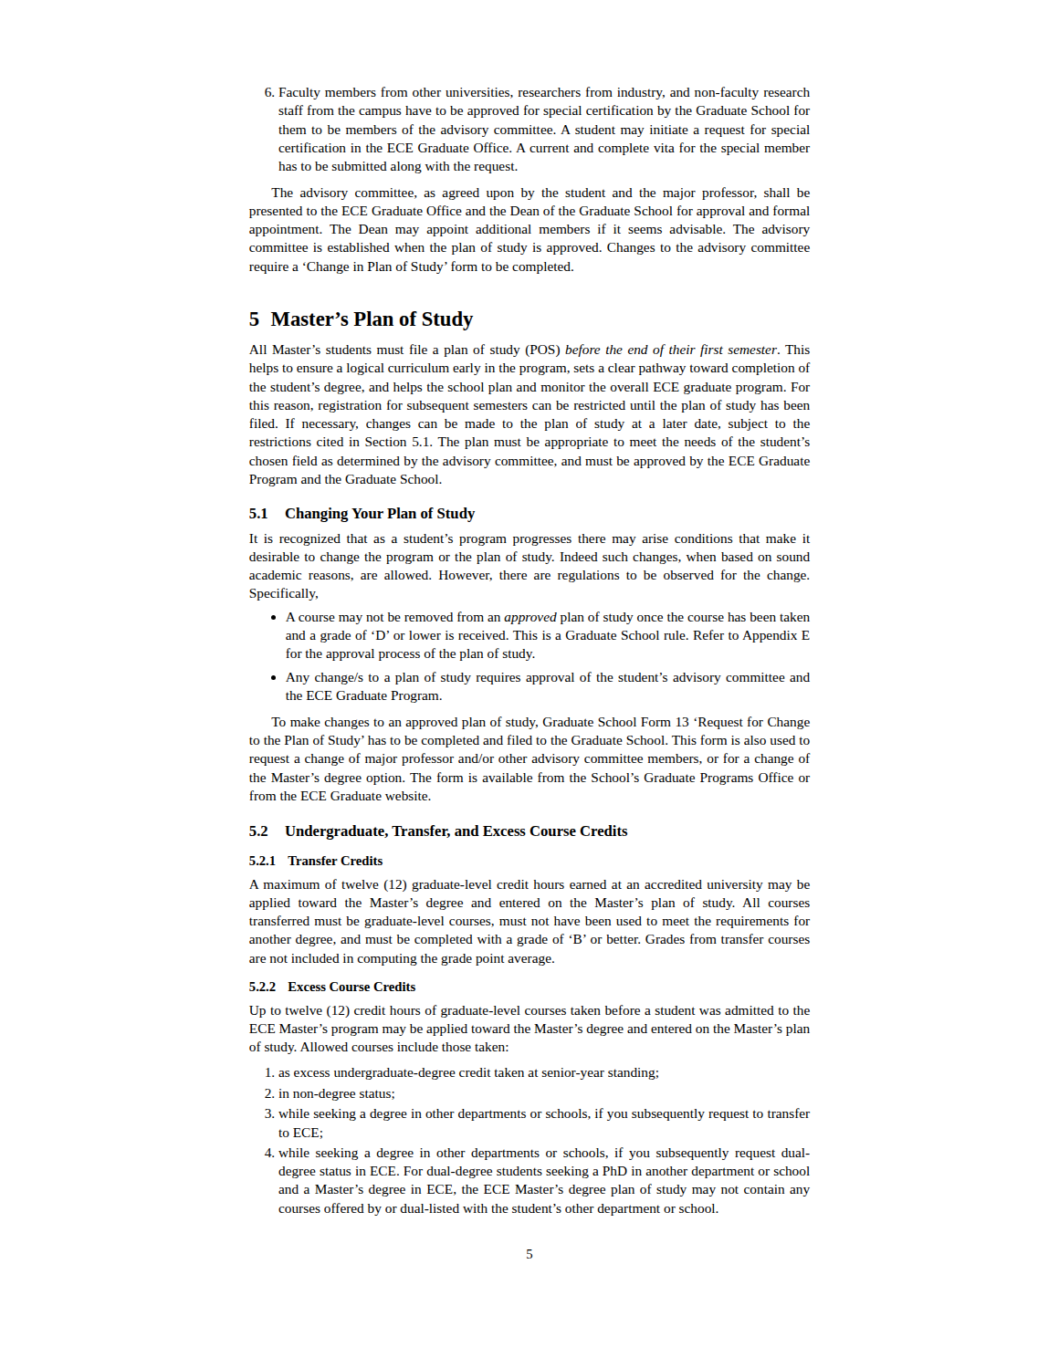Faculty members from other universities, researchers from industry, and non-faculty research staff from the campus have to be approved for special certification by the Graduate School for them to be members of the advisory committee. A student may initiate a request for special certification in the ECE Graduate Office. A current and complete vita for the special member has to be submitted along with the request.
The advisory committee, as agreed upon by the student and the major professor, shall be presented to the ECE Graduate Office and the Dean of the Graduate School for approval and formal appointment. The Dean may appoint additional members if it seems advisable. The advisory committee is established when the plan of study is approved. Changes to the advisory committee require a ‘Change in Plan of Study’ form to be completed.
5 Master’s Plan of Study
All Master’s students must file a plan of study (POS) before the end of their first semester. This helps to ensure a logical curriculum early in the program, sets a clear pathway toward completion of the student’s degree, and helps the school plan and monitor the overall ECE graduate program. For this reason, registration for subsequent semesters can be restricted until the plan of study has been filed. If necessary, changes can be made to the plan of study at a later date, subject to the restrictions cited in Section 5.1. The plan must be appropriate to meet the needs of the student’s chosen field as determined by the advisory committee, and must be approved by the ECE Graduate Program and the Graduate School.
5.1 Changing Your Plan of Study
It is recognized that as a student’s program progresses there may arise conditions that make it desirable to change the program or the plan of study. Indeed such changes, when based on sound academic reasons, are allowed. However, there are regulations to be observed for the change. Specifically,
A course may not be removed from an approved plan of study once the course has been taken and a grade of ‘D’ or lower is received. This is a Graduate School rule. Refer to Appendix E for the approval process of the plan of study.
Any change/s to a plan of study requires approval of the student’s advisory committee and the ECE Graduate Program.
To make changes to an approved plan of study, Graduate School Form 13 ‘Request for Change to the Plan of Study’ has to be completed and filed to the Graduate School. This form is also used to request a change of major professor and/or other advisory committee members, or for a change of the Master’s degree option. The form is available from the School’s Graduate Programs Office or from the ECE Graduate website.
5.2 Undergraduate, Transfer, and Excess Course Credits
5.2.1 Transfer Credits
A maximum of twelve (12) graduate-level credit hours earned at an accredited university may be applied toward the Master’s degree and entered on the Master’s plan of study. All courses transferred must be graduate-level courses, must not have been used to meet the requirements for another degree, and must be completed with a grade of ‘B’ or better. Grades from transfer courses are not included in computing the grade point average.
5.2.2 Excess Course Credits
Up to twelve (12) credit hours of graduate-level courses taken before a student was admitted to the ECE Master’s program may be applied toward the Master’s degree and entered on the Master’s plan of study. Allowed courses include those taken:
as excess undergraduate-degree credit taken at senior-year standing;
in non-degree status;
while seeking a degree in other departments or schools, if you subsequently request to transfer to ECE;
while seeking a degree in other departments or schools, if you subsequently request dual-degree status in ECE. For dual-degree students seeking a PhD in another department or school and a Master’s degree in ECE, the ECE Master’s degree plan of study may not contain any courses offered by or dual-listed with the student’s other department or school.
5